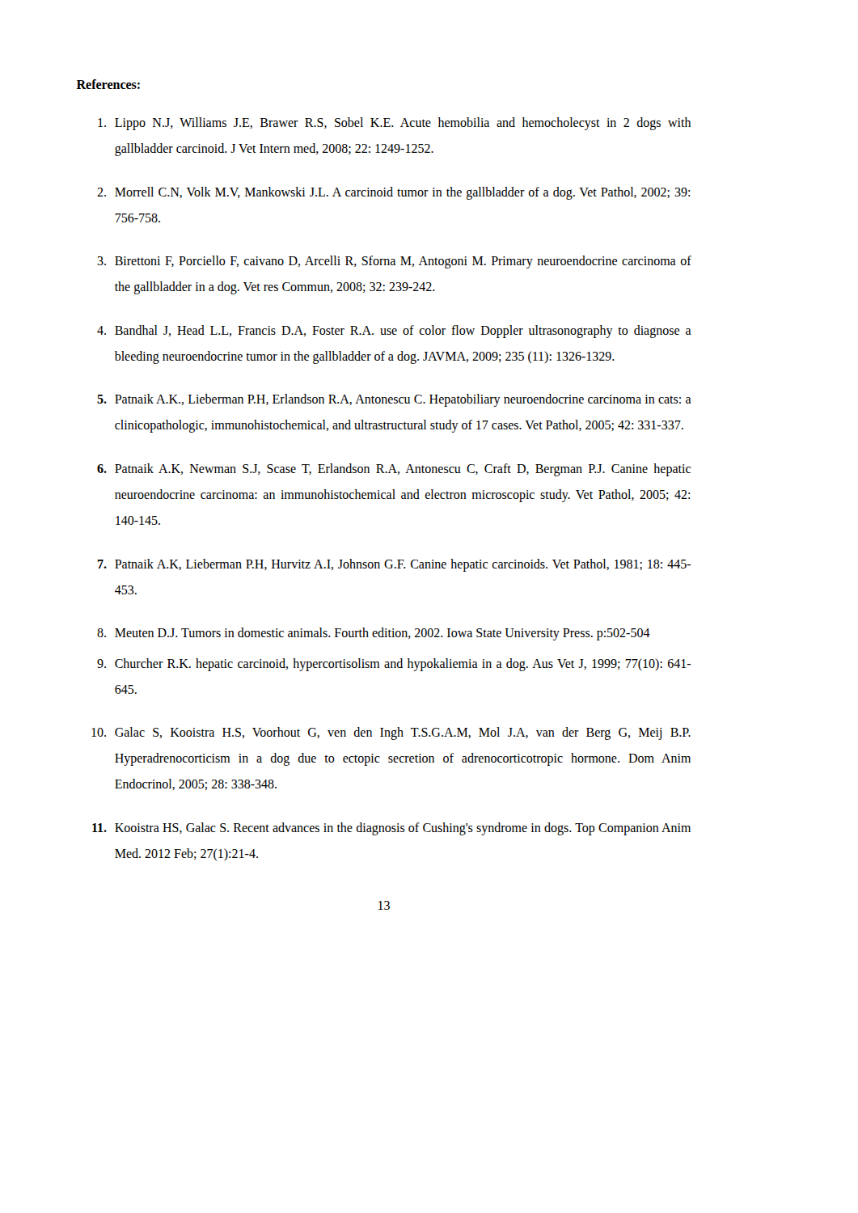References:
Lippo N.J, Williams J.E, Brawer R.S, Sobel K.E. Acute hemobilia and hemocholecyst in 2 dogs with gallbladder carcinoid. J Vet Intern med, 2008; 22: 1249-1252.
Morrell C.N, Volk M.V, Mankowski J.L. A carcinoid tumor in the gallbladder of a dog. Vet Pathol, 2002; 39: 756-758.
Birettoni F, Porciello F, caivano D, Arcelli R, Sforna M, Antogoni M. Primary neuroendocrine carcinoma of the gallbladder in a dog. Vet res Commun, 2008; 32: 239-242.
Bandhal J, Head L.L, Francis D.A, Foster R.A. use of color flow Doppler ultrasonography to diagnose a bleeding neuroendocrine tumor in the gallbladder of a dog. JAVMA, 2009; 235 (11): 1326-1329.
Patnaik A.K., Lieberman P.H, Erlandson R.A, Antonescu C. Hepatobiliary neuroendocrine carcinoma in cats: a clinicopathologic, immunohistochemical, and ultrastructural study of 17 cases. Vet Pathol, 2005; 42: 331-337.
Patnaik A.K, Newman S.J, Scase T, Erlandson R.A, Antonescu C, Craft D, Bergman P.J. Canine hepatic neuroendocrine carcinoma: an immunohistochemical and electron microscopic study. Vet Pathol, 2005; 42: 140-145.
Patnaik A.K, Lieberman P.H, Hurvitz A.I, Johnson G.F. Canine hepatic carcinoids. Vet Pathol, 1981; 18: 445-453.
Meuten D.J. Tumors in domestic animals. Fourth edition, 2002. Iowa State University Press. p:502-504
Churcher R.K. hepatic carcinoid, hypercortisolism and hypokaliemia in a dog. Aus Vet J, 1999; 77(10): 641-645.
Galac S, Kooistra H.S, Voorhout G, ven den Ingh T.S.G.A.M, Mol J.A, van der Berg G, Meij B.P. Hyperadrenocorticism in a dog due to ectopic secretion of adrenocorticotropic hormone. Dom Anim Endocrinol, 2005; 28: 338-348.
Kooistra HS, Galac S. Recent advances in the diagnosis of Cushing's syndrome in dogs. Top Companion Anim Med. 2012 Feb; 27(1):21-4.
13